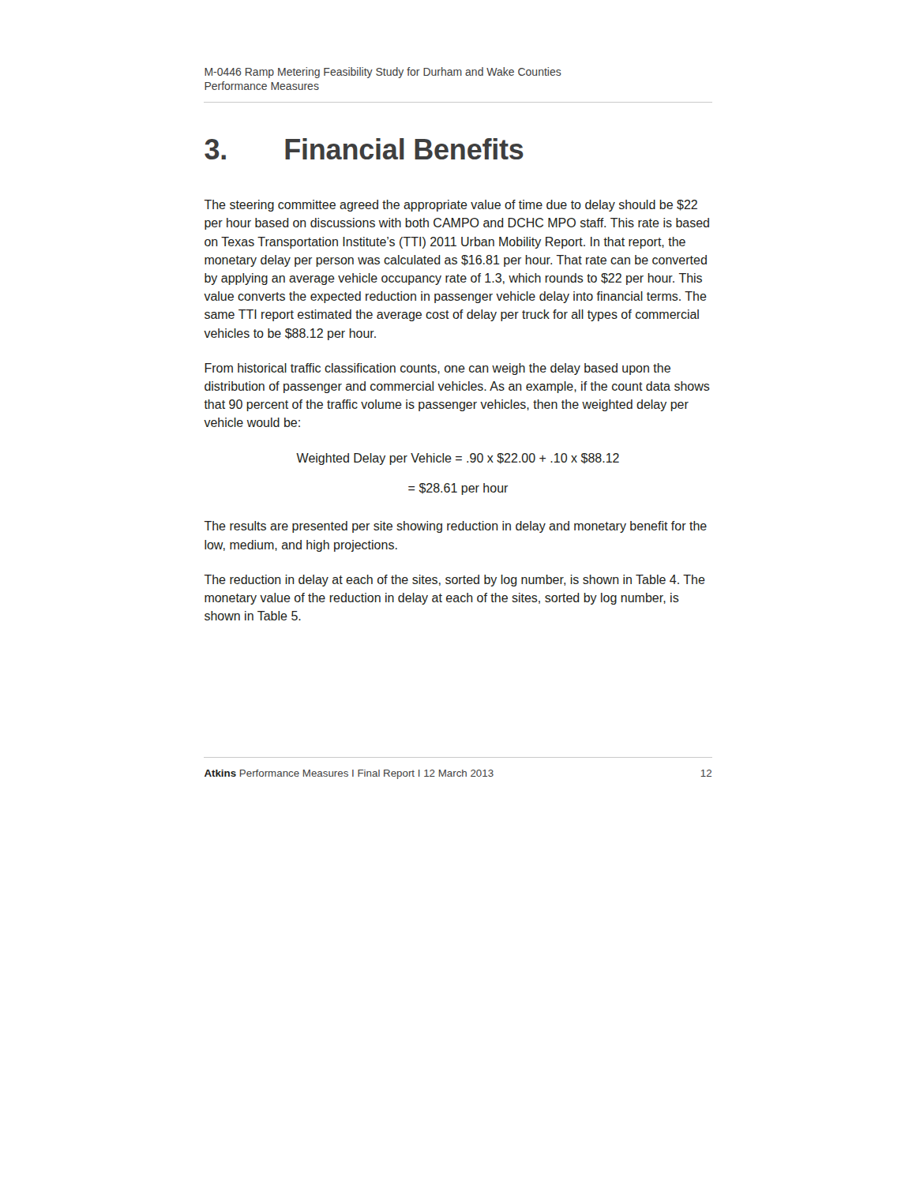M-0446 Ramp Metering Feasibility Study for Durham and Wake Counties Performance Measures
3. Financial Benefits
The steering committee agreed the appropriate value of time due to delay should be $22 per hour based on discussions with both CAMPO and DCHC MPO staff. This rate is based on Texas Transportation Institute’s (TTI) 2011 Urban Mobility Report. In that report, the monetary delay per person was calculated as $16.81 per hour. That rate can be converted by applying an average vehicle occupancy rate of 1.3, which rounds to $22 per hour. This value converts the expected reduction in passenger vehicle delay into financial terms. The same TTI report estimated the average cost of delay per truck for all types of commercial vehicles to be $88.12 per hour.
From historical traffic classification counts, one can weigh the delay based upon the distribution of passenger and commercial vehicles. As an example, if the count data shows that 90 percent of the traffic volume is passenger vehicles, then the weighted delay per vehicle would be:
Weighted Delay per Vehicle = .90 x $22.00 + .10 x $88.12
= $28.61 per hour
The results are presented per site showing reduction in delay and monetary benefit for the low, medium, and high projections.
The reduction in delay at each of the sites, sorted by log number, is shown in Table 4. The monetary value of the reduction in delay at each of the sites, sorted by log number, is shown in Table 5.
Atkins Performance Measures I Final Report I 12 March 2013
12